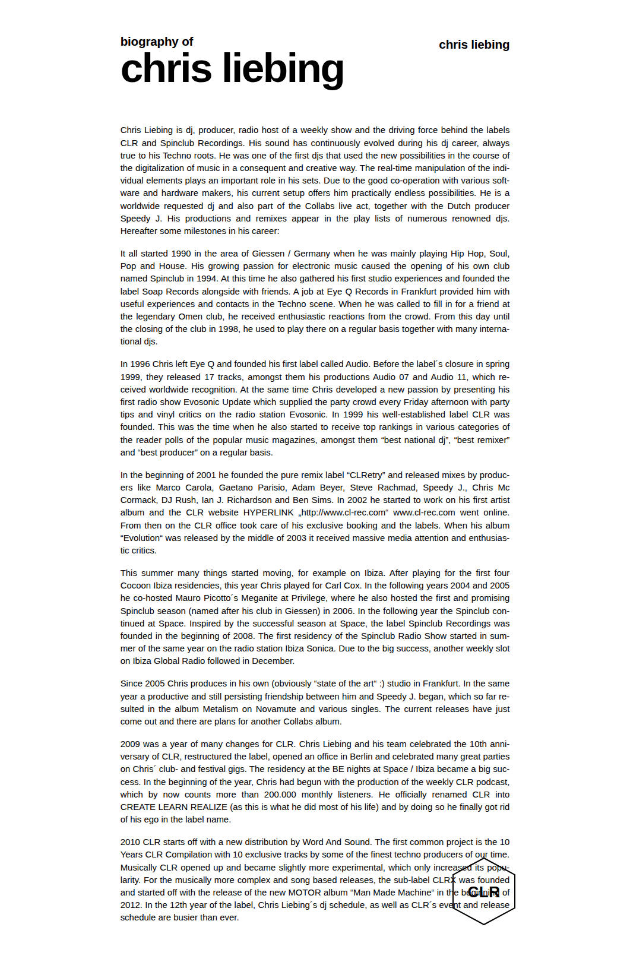chris liebing
biography of
chris liebing
Chris Liebing is dj, producer, radio host of a weekly show and the driving force behind the labels CLR and Spinclub Recordings. His sound has continuously evolved during his dj career, always true to his Techno roots. He was one of the first djs that used the new possibilities in the course of the digitalization of music in a consequent and creative way. The real-time manipulation of the individual elements plays an important role in his sets. Due to the good co-operation with various software and hardware makers, his current setup offers him practically endless possibilities. He is a worldwide requested dj and also part of the Collabs live act, together with the Dutch producer Speedy J. His productions and remixes appear in the play lists of numerous renowned djs. Hereafter some milestones in his career:
It all started 1990 in the area of Giessen / Germany when he was mainly playing Hip Hop, Soul, Pop and House. His growing passion for electronic music caused the opening of his own club named Spinclub in 1994. At this time he also gathered his first studio experiences and founded the label Soap Records alongside with friends. A job at Eye Q Records in Frankfurt provided him with useful experiences and contacts in the Techno scene. When he was called to fill in for a friend at the legendary Omen club, he received enthusiastic reactions from the crowd. From this day until the closing of the club in 1998, he used to play there on a regular basis together with many international djs.
In 1996 Chris left Eye Q and founded his first label called Audio. Before the label´s closure in spring 1999, they released 17 tracks, amongst them his productions Audio 07 and Audio 11, which received worldwide recognition. At the same time Chris developed a new passion by presenting his first radio show Evosonic Update which supplied the party crowd every Friday afternoon with party tips and vinyl critics on the radio station Evosonic. In 1999 his well-established label CLR was founded. This was the time when he also started to receive top rankings in various categories of the reader polls of the popular music magazines, amongst them “best national dj”, “best remixer” and “best producer” on a regular basis.
In the beginning of 2001 he founded the pure remix label “CLRetry” and released mixes by producers like Marco Carola, Gaetano Parisio, Adam Beyer, Steve Rachmad, Speedy J., Chris Mc Cormack, DJ Rush, Ian J. Richardson and Ben Sims. In 2002 he started to work on his first artist album and the CLR website HYPERLINK „http://www.cl-rec.com“ www.cl-rec.com went online. From then on the CLR office took care of his exclusive booking and the labels. When his album “Evolution“ was released by the middle of 2003 it received massive media attention and enthusiastic critics.
This summer many things started moving, for example on Ibiza. After playing for the first four Cocoon Ibiza residencies, this year Chris played for Carl Cox. In the following years 2004 and 2005 he co-hosted Mauro Picotto´s Meganite at Privilege, where he also hosted the first and promising Spinclub season (named after his club in Giessen) in 2006. In the following year the Spinclub continued at Space. Inspired by the successful season at Space, the label Spinclub Recordings was founded in the beginning of 2008. The first residency of the Spinclub Radio Show started in summer of the same year on the radio station Ibiza Sonica. Due to the big success, another weekly slot on Ibiza Global Radio followed in December.
Since 2005 Chris produces in his own (obviously “state of the art“ :) studio in Frankfurt. In the same year a productive and still persisting friendship between him and Speedy J. began, which so far resulted in the album Metalism on Novamute and various singles. The current releases have just come out and there are plans for another Collabs album.
2009 was a year of many changes for CLR. Chris Liebing and his team celebrated the 10th anniversary of CLR, restructured the label, opened an office in Berlin and celebrated many great parties on Chris´ club- and festival gigs. The residency at the BE nights at Space / Ibiza became a big success. In the beginning of the year, Chris had begun with the production of the weekly CLR podcast, which by now counts more than 200.000 monthly listeners. He officially renamed CLR into CREATE LEARN REALIZE (as this is what he did most of his life) and by doing so he finally got rid of his ego in the label name.
2010 CLR starts off with a new distribution by Word And Sound. The first common project is the 10 Years CLR Compilation with 10 exclusive tracks by some of the finest techno producers of our time.
Musically CLR opened up and became slightly more experimental, which only increased its popularity. For the musically more complex and song based releases, the sub-label CLRX was founded and started off with the release of the new MOTOR album “Man Made Machine“ in the beginning of 2012. In the 12th year of the label, Chris Liebing´s dj schedule, as well as CLR´s event and release schedule are busier than ever.
CLR